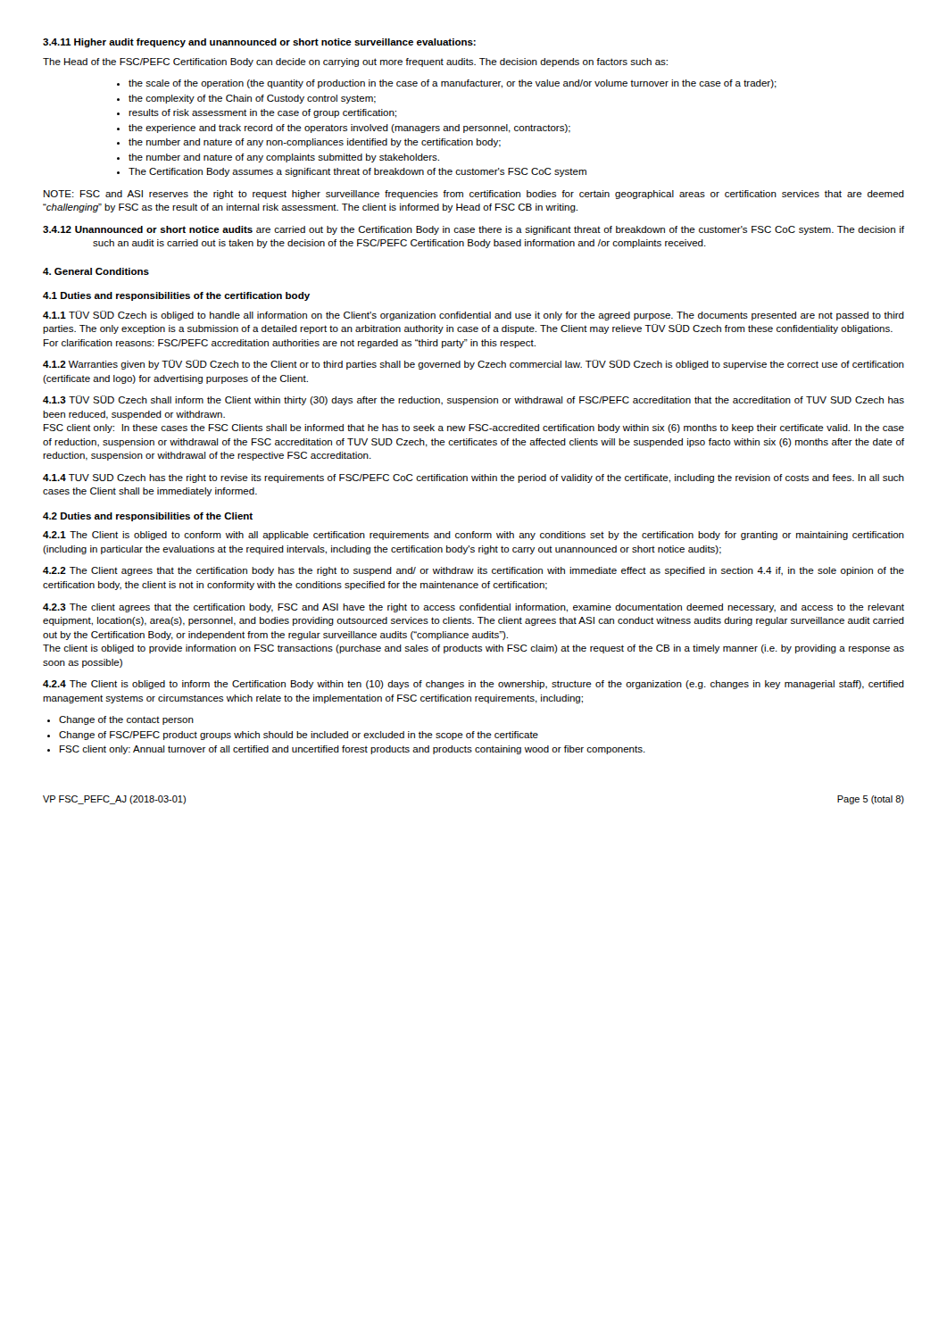3.4.11 Higher audit frequency and unannounced or short notice surveillance evaluations:
The Head of the FSC/PEFC Certification Body can decide on carrying out more frequent audits. The decision depends on factors such as:
the scale of the operation (the quantity of production in the case of a manufacturer, or the value and/or volume turnover in the case of a trader);
the complexity of the Chain of Custody control system;
results of risk assessment in the case of group certification;
the experience and track record of the operators involved (managers and personnel, contractors);
the number and nature of any non-compliances identified by the certification body;
the number and nature of any complaints submitted by stakeholders.
The Certification Body assumes a significant threat of breakdown of the customer's FSC CoC system
NOTE: FSC and ASI reserves the right to request higher surveillance frequencies from certification bodies for certain geographical areas or certification services that are deemed “challenging” by FSC as the result of an internal risk assessment. The client is informed by Head of FSC CB in writing.
3.4.12 Unannounced or short notice audits are carried out by the Certification Body in case there is a significant threat of breakdown of the customer's FSC CoC system. The decision if such an audit is carried out is taken by the decision of the FSC/PEFC Certification Body based information and /or complaints received.
4. General Conditions
4.1 Duties and responsibilities of the certification body
4.1.1 TÜV SÜD Czech is obliged to handle all information on the Client's organization confidential and use it only for the agreed purpose. The documents presented are not passed to third parties. The only exception is a submission of a detailed report to an arbitration authority in case of a dispute. The Client may relieve TÜV SÜD Czech from these confidentiality obligations.
For clarification reasons: FSC/PEFC accreditation authorities are not regarded as “third party” in this respect.
4.1.2 Warranties given by TÜV SÜD Czech to the Client or to third parties shall be governed by Czech commercial law. TÜV SÜD Czech is obliged to supervise the correct use of certification (certificate and logo) for advertising purposes of the Client.
4.1.3 TÜV SÜD Czech shall inform the Client within thirty (30) days after the reduction, suspension or withdrawal of FSC/PEFC accreditation that the accreditation of TUV SUD Czech has been reduced, suspended or withdrawn.
FSC client only: In these cases the FSC Clients shall be informed that he has to seek a new FSC-accredited certification body within six (6) months to keep their certificate valid. In the case of reduction, suspension or withdrawal of the FSC accreditation of TUV SUD Czech, the certificates of the affected clients will be suspended ipso facto within six (6) months after the date of reduction, suspension or withdrawal of the respective FSC accreditation.
4.1.4 TUV SUD Czech has the right to revise its requirements of FSC/PEFC CoC certification within the period of validity of the certificate, including the revision of costs and fees. In all such cases the Client shall be immediately informed.
4.2 Duties and responsibilities of the Client
4.2.1 The Client is obliged to conform with all applicable certification requirements and conform with any conditions set by the certification body for granting or maintaining certification (including in particular the evaluations at the required intervals, including the certification body's right to carry out unannounced or short notice audits);
4.2.2 The Client agrees that the certification body has the right to suspend and/ or withdraw its certification with immediate effect as specified in section 4.4 if, in the sole opinion of the certification body, the client is not in conformity with the conditions specified for the maintenance of certification;
4.2.3 The client agrees that the certification body, FSC and ASI have the right to access confidential information, examine documentation deemed necessary, and access to the relevant equipment, location(s), area(s), personnel, and bodies providing outsourced services to clients. The client agrees that ASI can conduct witness audits during regular surveillance audit carried out by the Certification Body, or independent from the regular surveillance audits (“compliance audits”).
The client is obliged to provide information on FSC transactions (purchase and sales of products with FSC claim) at the request of the CB in a timely manner (i.e. by providing a response as soon as possible)
4.2.4 The Client is obliged to inform the Certification Body within ten (10) days of changes in the ownership, structure of the organization (e.g. changes in key managerial staff), certified management systems or circumstances which relate to the implementation of FSC certification requirements, including;
Change of the contact person
Change of FSC/PEFC product groups which should be included or excluded in the scope of the certificate
FSC client only: Annual turnover of all certified and uncertified forest products and products containing wood or fiber components.
VP FSC_PEFC_AJ (2018-03-01) Page 5 (total 8)